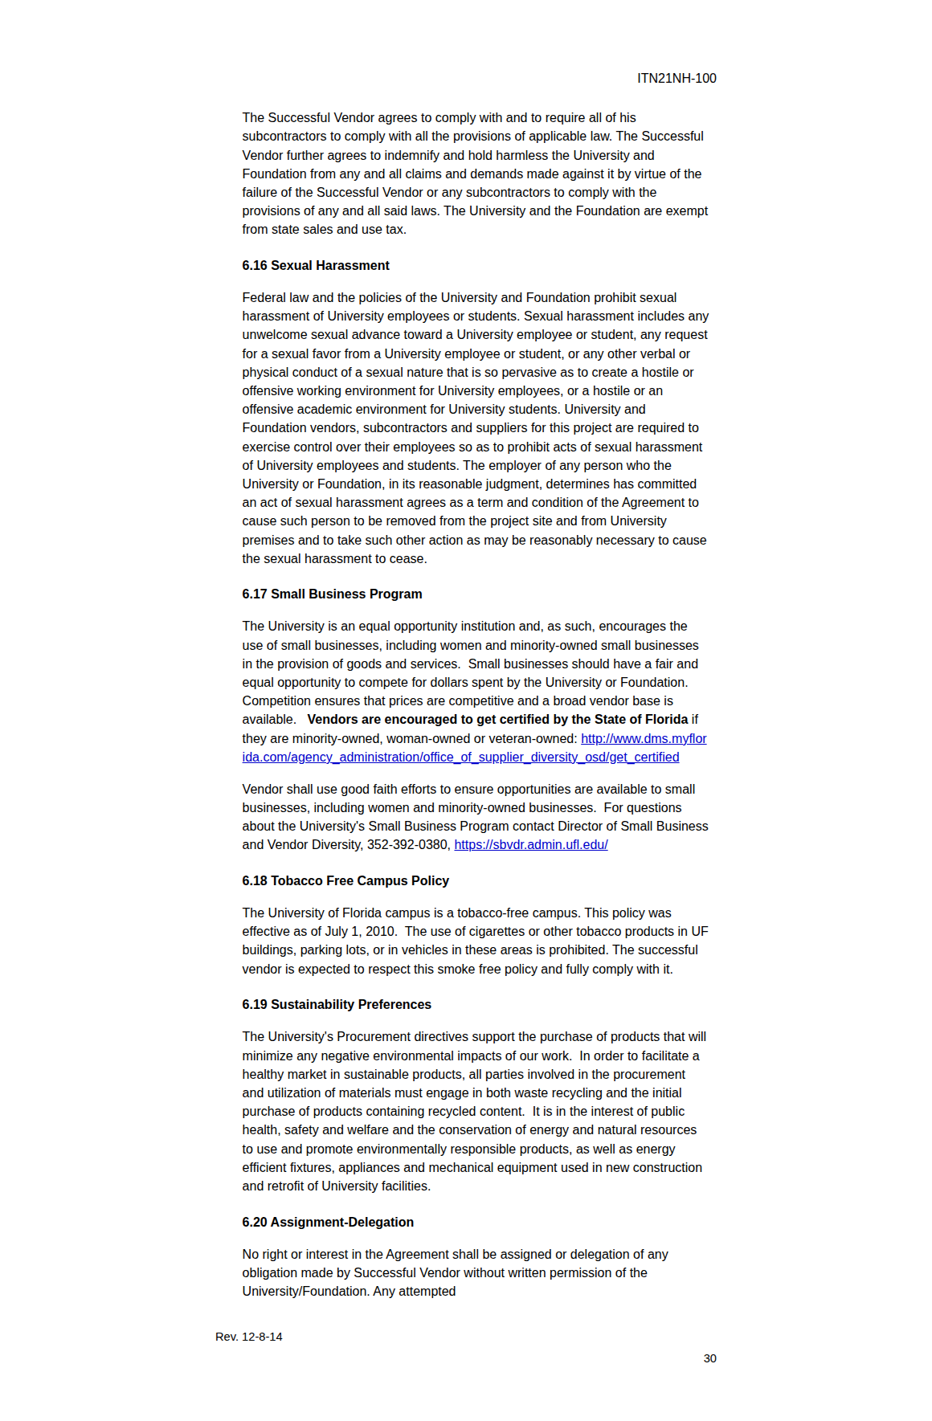ITN21NH-100
The Successful Vendor agrees to comply with and to require all of his subcontractors to comply with all the provisions of applicable law. The Successful Vendor further agrees to indemnify and hold harmless the University and Foundation from any and all claims and demands made against it by virtue of the failure of the Successful Vendor or any subcontractors to comply with the provisions of any and all said laws. The University and the Foundation are exempt from state sales and use tax.
6.16 Sexual Harassment
Federal law and the policies of the University and Foundation prohibit sexual harassment of University employees or students. Sexual harassment includes any unwelcome sexual advance toward a University employee or student, any request for a sexual favor from a University employee or student, or any other verbal or physical conduct of a sexual nature that is so pervasive as to create a hostile or offensive working environment for University employees, or a hostile or an offensive academic environment for University students. University and Foundation vendors, subcontractors and suppliers for this project are required to exercise control over their employees so as to prohibit acts of sexual harassment of University employees and students. The employer of any person who the University or Foundation, in its reasonable judgment, determines has committed an act of sexual harassment agrees as a term and condition of the Agreement to cause such person to be removed from the project site and from University premises and to take such other action as may be reasonably necessary to cause the sexual harassment to cease.
6.17 Small Business Program
The University is an equal opportunity institution and, as such, encourages the use of small businesses, including women and minority-owned small businesses in the provision of goods and services. Small businesses should have a fair and equal opportunity to compete for dollars spent by the University or Foundation. Competition ensures that prices are competitive and a broad vendor base is available. Vendors are encouraged to get certified by the State of Florida if they are minority-owned, woman-owned or veteran-owned: http://www.dms.myflorida.com/agency_administration/office_of_supplier_diversity_osd/get_certified
Vendor shall use good faith efforts to ensure opportunities are available to small businesses, including women and minority-owned businesses. For questions about the University's Small Business Program contact Director of Small Business and Vendor Diversity, 352-392-0380, https://sbvdr.admin.ufl.edu/
6.18 Tobacco Free Campus Policy
The University of Florida campus is a tobacco-free campus. This policy was effective as of July 1, 2010. The use of cigarettes or other tobacco products in UF buildings, parking lots, or in vehicles in these areas is prohibited. The successful vendor is expected to respect this smoke free policy and fully comply with it.
6.19 Sustainability Preferences
The University's Procurement directives support the purchase of products that will minimize any negative environmental impacts of our work. In order to facilitate a healthy market in sustainable products, all parties involved in the procurement and utilization of materials must engage in both waste recycling and the initial purchase of products containing recycled content. It is in the interest of public health, safety and welfare and the conservation of energy and natural resources to use and promote environmentally responsible products, as well as energy efficient fixtures, appliances and mechanical equipment used in new construction and retrofit of University facilities.
6.20 Assignment-Delegation
No right or interest in the Agreement shall be assigned or delegation of any obligation made by Successful Vendor without written permission of the University/Foundation. Any attempted
Rev. 12-8-14
30